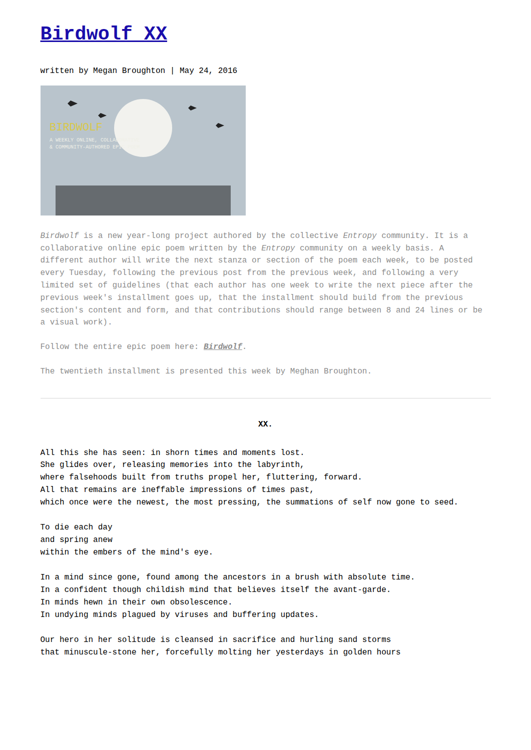Birdwolf XX
written by Megan Broughton | May 24, 2016
Birdwolf is a new year-long project authored by the collective Entropy community. It is a collaborative online epic poem written by the Entropy community on a weekly basis. A different author will write the next stanza or section of the poem each week, to be posted every Tuesday, following the previous post from the previous week, and following a very limited set of guidelines (that each author has one week to write the next piece after the previous week's installment goes up, that the installment should build from the previous section's content and form, and that contributions should range between 8 and 24 lines or be a visual work).
Follow the entire epic poem here: Birdwolf.
The twentieth installment is presented this week by Meghan Broughton.
XX.
All this she has seen: in shorn times and moments lost.
She glides over, releasing memories into the labyrinth,
where falsehoods built from truths propel her, fluttering, forward.
All that remains are ineffable impressions of times past,
which once were the newest, the most pressing, the summations of self now gone to seed.
To die each day
and spring anew
within the embers of the mind's eye.
In a mind since gone, found among the ancestors in a brush with absolute time.
In a confident though childish mind that believes itself the avant-garde.
In minds hewn in their own obsolescence.
In undying minds plagued by viruses and buffering updates.
Our hero in her solitude is cleansed in sacrifice and hurling sand storms
that minuscule-stone her, forcefully molting her yesterdays in golden hours